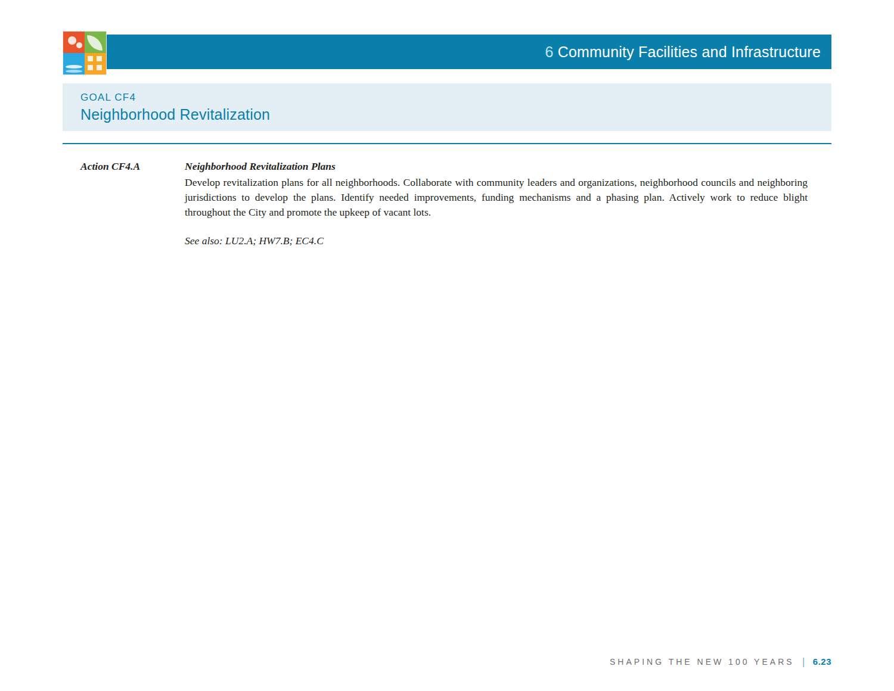6 Community Facilities and Infrastructure
Goal CF4
Neighborhood Revitalization
Action CF4.A
Neighborhood Revitalization Plans
Develop revitalization plans for all neighborhoods. Collaborate with community leaders and organizations, neighborhood councils and neighboring jurisdictions to develop the plans. Identify needed improvements, funding mechanisms and a phasing plan. Actively work to reduce blight throughout the City and promote the upkeep of vacant lots.
See also: LU2.A; HW7.B; EC4.C
Shaping the New 100 Years | 6.23